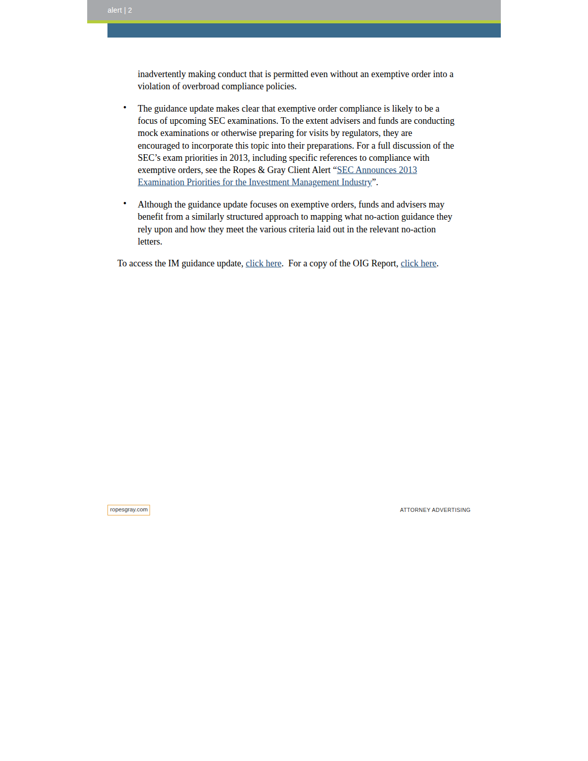alert | 2
inadvertently making conduct that is permitted even without an exemptive order into a violation of overbroad compliance policies.
The guidance update makes clear that exemptive order compliance is likely to be a focus of upcoming SEC examinations. To the extent advisers and funds are conducting mock examinations or otherwise preparing for visits by regulators, they are encouraged to incorporate this topic into their preparations. For a full discussion of the SEC’s exam priorities in 2013, including specific references to compliance with exemptive orders, see the Ropes & Gray Client Alert “SEC Announces 2013 Examination Priorities for the Investment Management Industry”.
Although the guidance update focuses on exemptive orders, funds and advisers may benefit from a similarly structured approach to mapping what no-action guidance they rely upon and how they meet the various criteria laid out in the relevant no-action letters.
To access the IM guidance update, click here. For a copy of the OIG Report, click here.
ropesgray.com
ATTORNEY ADVERTISING